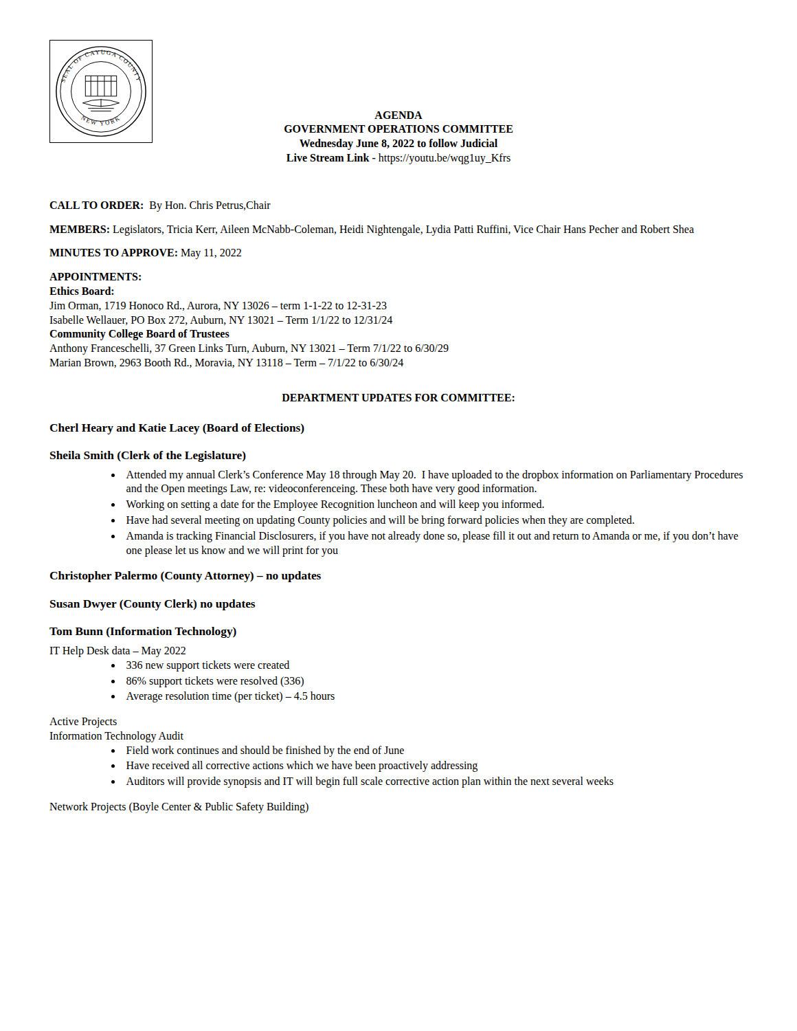SEAL OF CAYUGA COUNTY NEW YORK
AGENDA
GOVERNMENT OPERATIONS COMMITTEE
Wednesday June 8, 2022 to follow Judicial
Live Stream Link - https://youtu.be/wqg1uy_Kfrs
CALL TO ORDER: By Hon. Chris Petrus,Chair
MEMBERS: Legislators, Tricia Kerr, Aileen McNabb-Coleman, Heidi Nightengale, Lydia Patti Ruffini, Vice Chair Hans Pecher and Robert Shea
MINUTES TO APPROVE: May 11, 2022
APPOINTMENTS:
Ethics Board:
Jim Orman, 1719 Honoco Rd., Aurora, NY 13026 – term 1-1-22 to 12-31-23
Isabelle Wellauer, PO Box 272, Auburn, NY 13021 – Term 1/1/22 to 12/31/24
Community College Board of Trustees
Anthony Franceschelli, 37 Green Links Turn, Auburn, NY 13021 – Term 7/1/22 to 6/30/29
Marian Brown, 2963 Booth Rd., Moravia, NY 13118 – Term – 7/1/22 to 6/30/24
DEPARTMENT UPDATES FOR COMMITTEE:
Cherl Heary and Katie Lacey (Board of Elections)
Sheila Smith (Clerk of the Legislature)
Attended my annual Clerk’s Conference May 18 through May 20. I have uploaded to the dropbox information on Parliamentary Procedures and the Open meetings Law, re: videoconferenceing. These both have very good information.
Working on setting a date for the Employee Recognition luncheon and will keep you informed.
Have had several meeting on updating County policies and will be bring forward policies when they are completed.
Amanda is tracking Financial Disclosurers, if you have not already done so, please fill it out and return to Amanda or me, if you don’t have one please let us know and we will print for you
Christopher Palermo (County Attorney) – no updates
Susan Dwyer (County Clerk) no updates
Tom Bunn (Information Technology)
IT Help Desk data – May 2022
336 new support tickets were created
86% support tickets were resolved (336)
Average resolution time (per ticket) – 4.5 hours
Active Projects
Information Technology Audit
Field work continues and should be finished by the end of June
Have received all corrective actions which we have been proactively addressing
Auditors will provide synopsis and IT will begin full scale corrective action plan within the next several weeks
Network Projects (Boyle Center & Public Safety Building)